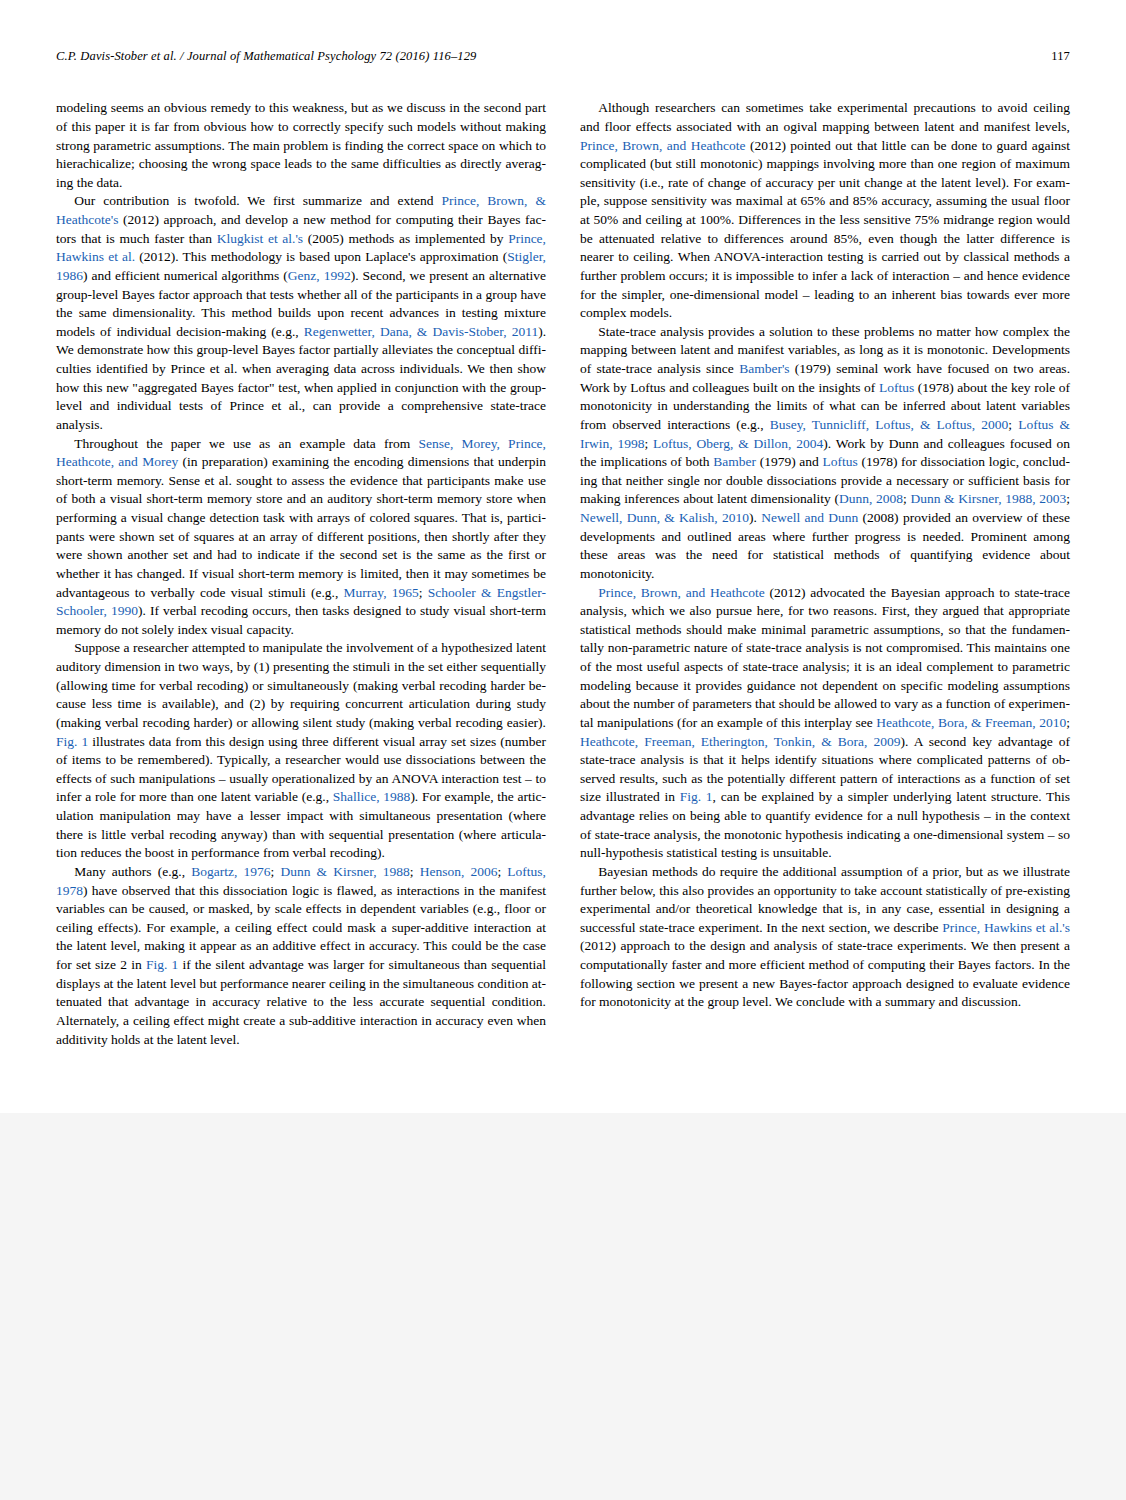C.P. Davis-Stober et al. / Journal of Mathematical Psychology 72 (2016) 116–129 117
modeling seems an obvious remedy to this weakness, but as we discuss in the second part of this paper it is far from obvious how to correctly specify such models without making strong parametric assumptions. The main problem is finding the correct space on which to hierachicalize; choosing the wrong space leads to the same difficulties as directly averaging the data.
Our contribution is twofold. We first summarize and extend Prince, Brown, & Heathcote's (2012) approach, and develop a new method for computing their Bayes factors that is much faster than Klugkist et al.'s (2005) methods as implemented by Prince, Hawkins et al. (2012). This methodology is based upon Laplace's approximation (Stigler, 1986) and efficient numerical algorithms (Genz, 1992). Second, we present an alternative group-level Bayes factor approach that tests whether all of the participants in a group have the same dimensionality. This method builds upon recent advances in testing mixture models of individual decision-making (e.g., Regenwetter, Dana, & Davis-Stober, 2011). We demonstrate how this group-level Bayes factor partially alleviates the conceptual difficulties identified by Prince et al. when averaging data across individuals. We then show how this new "aggregated Bayes factor" test, when applied in conjunction with the group-level and individual tests of Prince et al., can provide a comprehensive state-trace analysis.
Throughout the paper we use as an example data from Sense, Morey, Prince, Heathcote, and Morey (in preparation) examining the encoding dimensions that underpin short-term memory. Sense et al. sought to assess the evidence that participants make use of both a visual short-term memory store and an auditory short-term memory store when performing a visual change detection task with arrays of colored squares. That is, participants were shown set of squares at an array of different positions, then shortly after they were shown another set and had to indicate if the second set is the same as the first or whether it has changed. If visual short-term memory is limited, then it may sometimes be advantageous to verbally code visual stimuli (e.g., Murray, 1965; Schooler & Engstler-Schooler, 1990). If verbal recoding occurs, then tasks designed to study visual short-term memory do not solely index visual capacity.
Suppose a researcher attempted to manipulate the involvement of a hypothesized latent auditory dimension in two ways, by (1) presenting the stimuli in the set either sequentially (allowing time for verbal recoding) or simultaneously (making verbal recoding harder because less time is available), and (2) by requiring concurrent articulation during study (making verbal recoding harder) or allowing silent study (making verbal recoding easier). Fig. 1 illustrates data from this design using three different visual array set sizes (number of items to be remembered). Typically, a researcher would use dissociations between the effects of such manipulations – usually operationalized by an ANOVA interaction test – to infer a role for more than one latent variable (e.g., Shallice, 1988). For example, the articulation manipulation may have a lesser impact with simultaneous presentation (where there is little verbal recoding anyway) than with sequential presentation (where articulation reduces the boost in performance from verbal recoding).
Many authors (e.g., Bogartz, 1976; Dunn & Kirsner, 1988; Henson, 2006; Loftus, 1978) have observed that this dissociation logic is flawed, as interactions in the manifest variables can be caused, or masked, by scale effects in dependent variables (e.g., floor or ceiling effects). For example, a ceiling effect could mask a super-additive interaction at the latent level, making it appear as an additive effect in accuracy. This could be the case for set size 2 in Fig. 1 if the silent advantage was larger for simultaneous than sequential displays at the latent level but performance nearer ceiling in the simultaneous condition attenuated that advantage in accuracy relative to the less accurate sequential condition. Alternately, a ceiling effect might create a sub-additive interaction in accuracy even when additivity holds at the latent level.
Although researchers can sometimes take experimental precautions to avoid ceiling and floor effects associated with an ogival mapping between latent and manifest levels, Prince, Brown, and Heathcote (2012) pointed out that little can be done to guard against complicated (but still monotonic) mappings involving more than one region of maximum sensitivity (i.e., rate of change of accuracy per unit change at the latent level). For example, suppose sensitivity was maximal at 65% and 85% accuracy, assuming the usual floor at 50% and ceiling at 100%. Differences in the less sensitive 75% midrange region would be attenuated relative to differences around 85%, even though the latter difference is nearer to ceiling. When ANOVA-interaction testing is carried out by classical methods a further problem occurs; it is impossible to infer a lack of interaction – and hence evidence for the simpler, one-dimensional model – leading to an inherent bias towards ever more complex models.
State-trace analysis provides a solution to these problems no matter how complex the mapping between latent and manifest variables, as long as it is monotonic. Developments of state-trace analysis since Bamber's (1979) seminal work have focused on two areas. Work by Loftus and colleagues built on the insights of Loftus (1978) about the key role of monotonicity in understanding the limits of what can be inferred about latent variables from observed interactions (e.g., Busey, Tunnicliff, Loftus, & Loftus, 2000; Loftus & Irwin, 1998; Loftus, Oberg, & Dillon, 2004). Work by Dunn and colleagues focused on the implications of both Bamber (1979) and Loftus (1978) for dissociation logic, concluding that neither single nor double dissociations provide a necessary or sufficient basis for making inferences about latent dimensionality (Dunn, 2008; Dunn & Kirsner, 1988, 2003; Newell, Dunn, & Kalish, 2010). Newell and Dunn (2008) provided an overview of these developments and outlined areas where further progress is needed. Prominent among these areas was the need for statistical methods of quantifying evidence about monotonicity.
Prince, Brown, and Heathcote (2012) advocated the Bayesian approach to state-trace analysis, which we also pursue here, for two reasons. First, they argued that appropriate statistical methods should make minimal parametric assumptions, so that the fundamentally non-parametric nature of state-trace analysis is not compromised. This maintains one of the most useful aspects of state-trace analysis; it is an ideal complement to parametric modeling because it provides guidance not dependent on specific modeling assumptions about the number of parameters that should be allowed to vary as a function of experimental manipulations (for an example of this interplay see Heathcote, Bora, & Freeman, 2010; Heathcote, Freeman, Etherington, Tonkin, & Bora, 2009). A second key advantage of state-trace analysis is that it helps identify situations where complicated patterns of observed results, such as the potentially different pattern of interactions as a function of set size illustrated in Fig. 1, can be explained by a simpler underlying latent structure. This advantage relies on being able to quantify evidence for a null hypothesis – in the context of state-trace analysis, the monotonic hypothesis indicating a one-dimensional system – so null-hypothesis statistical testing is unsuitable.
Bayesian methods do require the additional assumption of a prior, but as we illustrate further below, this also provides an opportunity to take account statistically of pre-existing experimental and/or theoretical knowledge that is, in any case, essential in designing a successful state-trace experiment. In the next section, we describe Prince, Hawkins et al.'s (2012) approach to the design and analysis of state-trace experiments. We then present a computationally faster and more efficient method of computing their Bayes factors. In the following section we present a new Bayes-factor approach designed to evaluate evidence for monotonicity at the group level. We conclude with a summary and discussion.